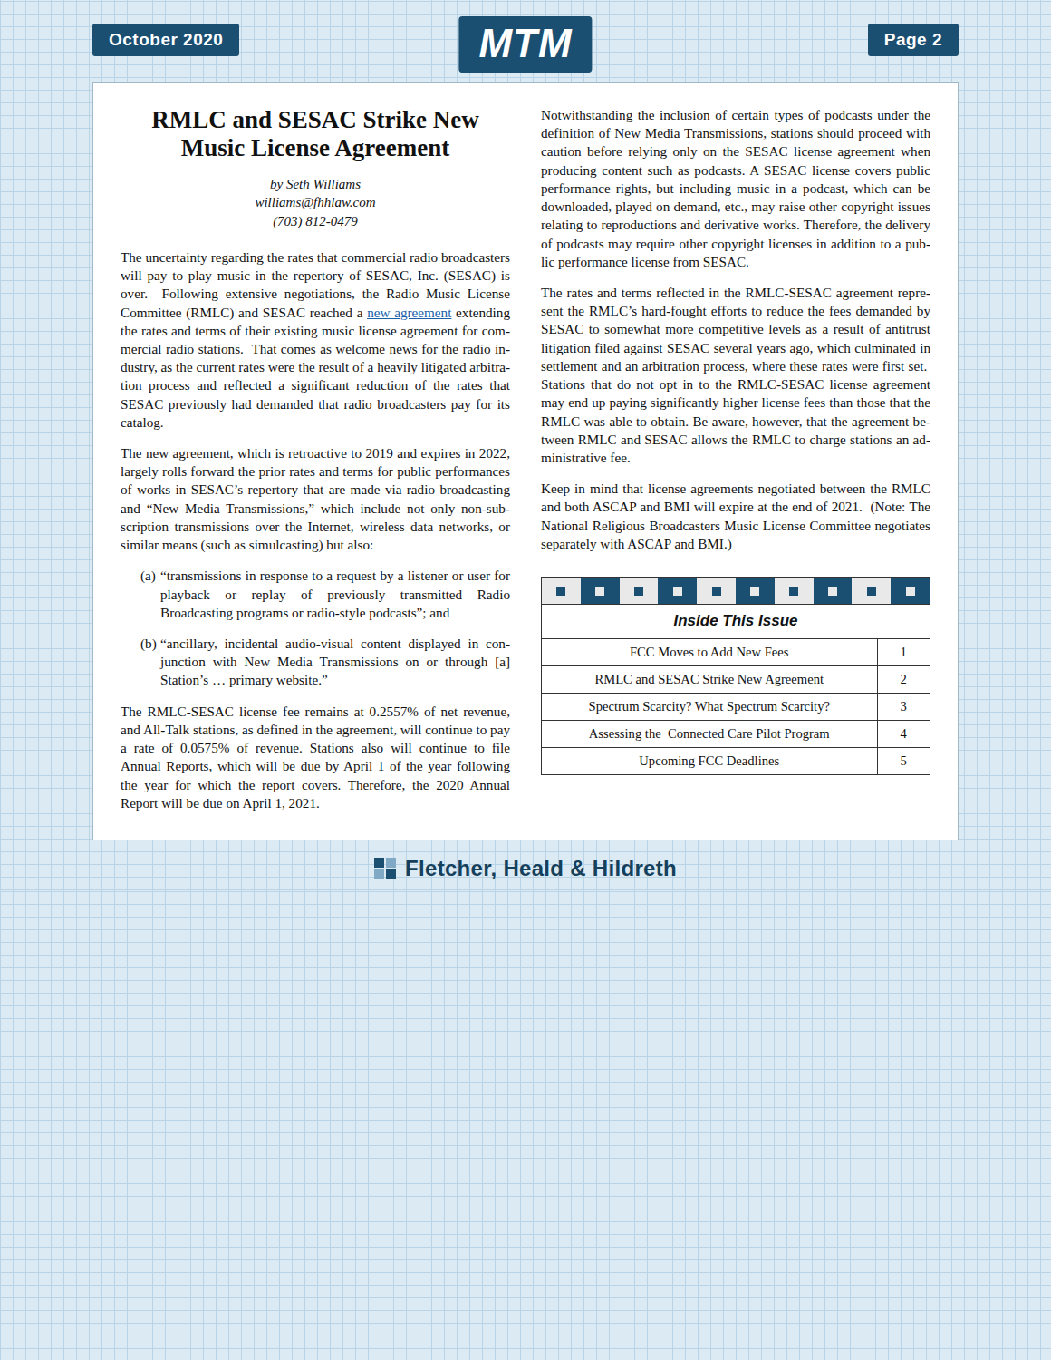October 2020
MTM
Page 2
RMLC and SESAC Strike New Music License Agreement
by Seth Williams
williams@fhhlaw.com
(703) 812-0479
The uncertainty regarding the rates that commercial radio broadcasters will pay to play music in the repertory of SESAC, Inc. (SESAC) is over. Following extensive negotiations, the Radio Music License Committee (RMLC) and SESAC reached a new agreement extending the rates and terms of their existing music license agreement for commercial radio stations. That comes as welcome news for the radio industry, as the current rates were the result of a heavily litigated arbitration process and reflected a significant reduction of the rates that SESAC previously had demanded that radio broadcasters pay for its catalog.
The new agreement, which is retroactive to 2019 and expires in 2022, largely rolls forward the prior rates and terms for public performances of works in SESAC’s repertory that are made via radio broadcasting and “New Media Transmissions,” which include not only non-subscription transmissions over the Internet, wireless data networks, or similar means (such as simulcasting) but also:
(a) “transmissions in response to a request by a listener or user for playback or replay of previously transmitted Radio Broadcasting programs or radio-style podcasts”; and
(b) “ancillary, incidental audio-visual content displayed in conjunction with New Media Transmissions on or through [a] Station’s … primary website.”
The RMLC-SESAC license fee remains at 0.2557% of net revenue, and All-Talk stations, as defined in the agreement, will continue to pay a rate of 0.0575% of revenue. Stations also will continue to file Annual Reports, which will be due by April 1 of the year following the year for which the report covers. Therefore, the 2020 Annual Report will be due on April 1, 2021.
Notwithstanding the inclusion of certain types of podcasts under the definition of New Media Transmissions, stations should proceed with caution before relying only on the SESAC license agreement when producing content such as podcasts. A SESAC license covers public performance rights, but including music in a podcast, which can be downloaded, played on demand, etc., may raise other copyright issues relating to reproductions and derivative works. Therefore, the delivery of podcasts may require other copyright licenses in addition to a public performance license from SESAC.
The rates and terms reflected in the RMLC-SESAC agreement represent the RMLC’s hard-fought efforts to reduce the fees demanded by SESAC to somewhat more competitive levels as a result of antitrust litigation filed against SESAC several years ago, which culminated in settlement and an arbitration process, where these rates were first set. Stations that do not opt in to the RMLC-SESAC license agreement may end up paying significantly higher license fees than those that the RMLC was able to obtain. Be aware, however, that the agreement between RMLC and SESAC allows the RMLC to charge stations an administrative fee.
Keep in mind that license agreements negotiated between the RMLC and both ASCAP and BMI will expire at the end of 2021. (Note: The National Religious Broadcasters Music License Committee negotiates separately with ASCAP and BMI.)
Inside This Issue
| FCC Moves to Add New Fees | 1 |
| RMLC and SESAC Strike New Agreement | 2 |
| Spectrum Scarcity? What Spectrum Scarcity? | 3 |
| Assessing the Connected Care Pilot Program | 4 |
| Upcoming FCC Deadlines | 5 |
Fletcher, Heald & Hildreth